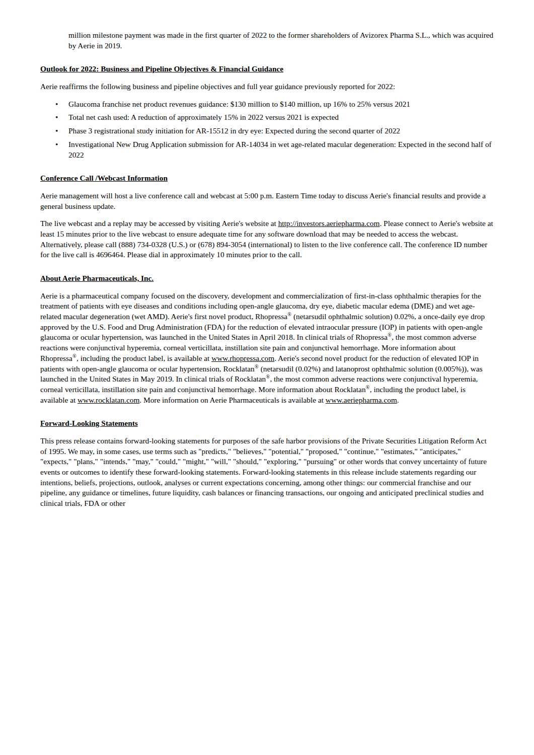million milestone payment was made in the first quarter of 2022 to the former shareholders of Avizorex Pharma S.L., which was acquired by Aerie in 2019.
Outlook for 2022: Business and Pipeline Objectives & Financial Guidance
Aerie reaffirms the following business and pipeline objectives and full year guidance previously reported for 2022:
Glaucoma franchise net product revenues guidance: $130 million to $140 million, up 16% to 25% versus 2021
Total net cash used: A reduction of approximately 15% in 2022 versus 2021 is expected
Phase 3 registrational study initiation for AR-15512 in dry eye: Expected during the second quarter of 2022
Investigational New Drug Application submission for AR-14034 in wet age-related macular degeneration: Expected in the second half of 2022
Conference Call /Webcast Information
Aerie management will host a live conference call and webcast at 5:00 p.m. Eastern Time today to discuss Aerie's financial results and provide a general business update.
The live webcast and a replay may be accessed by visiting Aerie's website at http://investors.aeriepharma.com. Please connect to Aerie's website at least 15 minutes prior to the live webcast to ensure adequate time for any software download that may be needed to access the webcast. Alternatively, please call (888) 734-0328 (U.S.) or (678) 894-3054 (international) to listen to the live conference call. The conference ID number for the live call is 4696464. Please dial in approximately 10 minutes prior to the call.
About Aerie Pharmaceuticals, Inc.
Aerie is a pharmaceutical company focused on the discovery, development and commercialization of first-in-class ophthalmic therapies for the treatment of patients with eye diseases and conditions including open-angle glaucoma, dry eye, diabetic macular edema (DME) and wet age-related macular degeneration (wet AMD). Aerie's first novel product, Rhopressa® (netarsudil ophthalmic solution) 0.02%, a once-daily eye drop approved by the U.S. Food and Drug Administration (FDA) for the reduction of elevated intraocular pressure (IOP) in patients with open-angle glaucoma or ocular hypertension, was launched in the United States in April 2018. In clinical trials of Rhopressa®, the most common adverse reactions were conjunctival hyperemia, corneal verticillata, instillation site pain and conjunctival hemorrhage. More information about Rhopressa®, including the product label, is available at www.rhopressa.com. Aerie's second novel product for the reduction of elevated IOP in patients with open-angle glaucoma or ocular hypertension, Rocklatan® (netarsudil (0.02%) and latanoprost ophthalmic solution (0.005%)), was launched in the United States in May 2019. In clinical trials of Rocklatan®, the most common adverse reactions were conjunctival hyperemia, corneal verticillata, instillation site pain and conjunctival hemorrhage. More information about Rocklatan®, including the product label, is available at www.rocklatan.com. More information on Aerie Pharmaceuticals is available at www.aeriepharma.com.
Forward-Looking Statements
This press release contains forward-looking statements for purposes of the safe harbor provisions of the Private Securities Litigation Reform Act of 1995. We may, in some cases, use terms such as "predicts," "believes," "potential," "proposed," "continue," "estimates," "anticipates," "expects," "plans," "intends," "may," "could," "might," "will," "should," "exploring," "pursuing" or other words that convey uncertainty of future events or outcomes to identify these forward-looking statements. Forward-looking statements in this release include statements regarding our intentions, beliefs, projections, outlook, analyses or current expectations concerning, among other things: our commercial franchise and our pipeline, any guidance or timelines, future liquidity, cash balances or financing transactions, our ongoing and anticipated preclinical studies and clinical trials, FDA or other